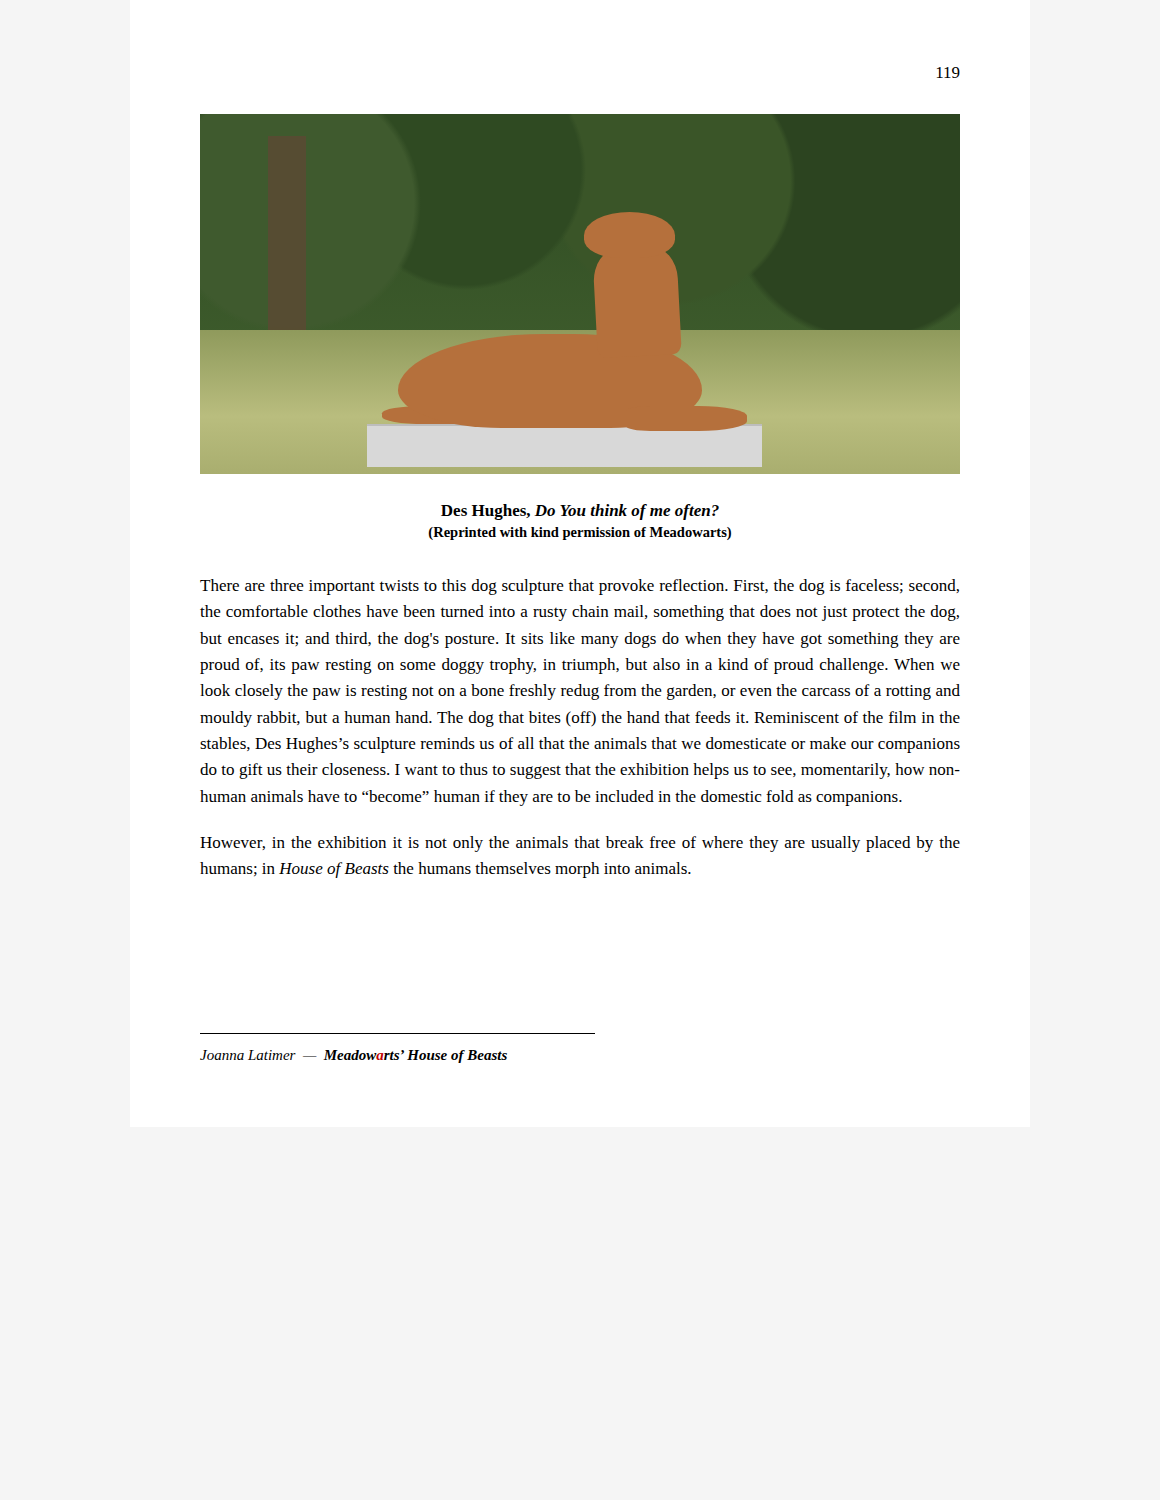119
Des Hughes, Do You think of me often?
(Reprinted with kind permission of Meadowarts)
There are three important twists to this dog sculpture that provoke reflection. First, the dog is faceless; second, the comfortable clothes have been turned into a rusty chain mail, something that does not just protect the dog, but encases it; and third, the dog's posture. It sits like many dogs do when they have got something they are proud of, its paw resting on some doggy trophy, in triumph, but also in a kind of proud challenge. When we look closely the paw is resting not on a bone freshly redug from the garden, or even the carcass of a rotting and mouldy rabbit, but a human hand. The dog that bites (off) the hand that feeds it. Reminiscent of the film in the stables, Des Hughes’s sculpture reminds us of all that the animals that we domesticate or make our companions do to gift us their closeness. I want to thus to suggest that the exhibition helps us to see, momentarily, how non-human animals have to “become” human if they are to be included in the domestic fold as companions.
However, in the exhibition it is not only the animals that break free of where they are usually placed by the humans; in House of Beasts the humans themselves morph into animals.
Joanna Latimer — Meadowarts’ House of Beasts